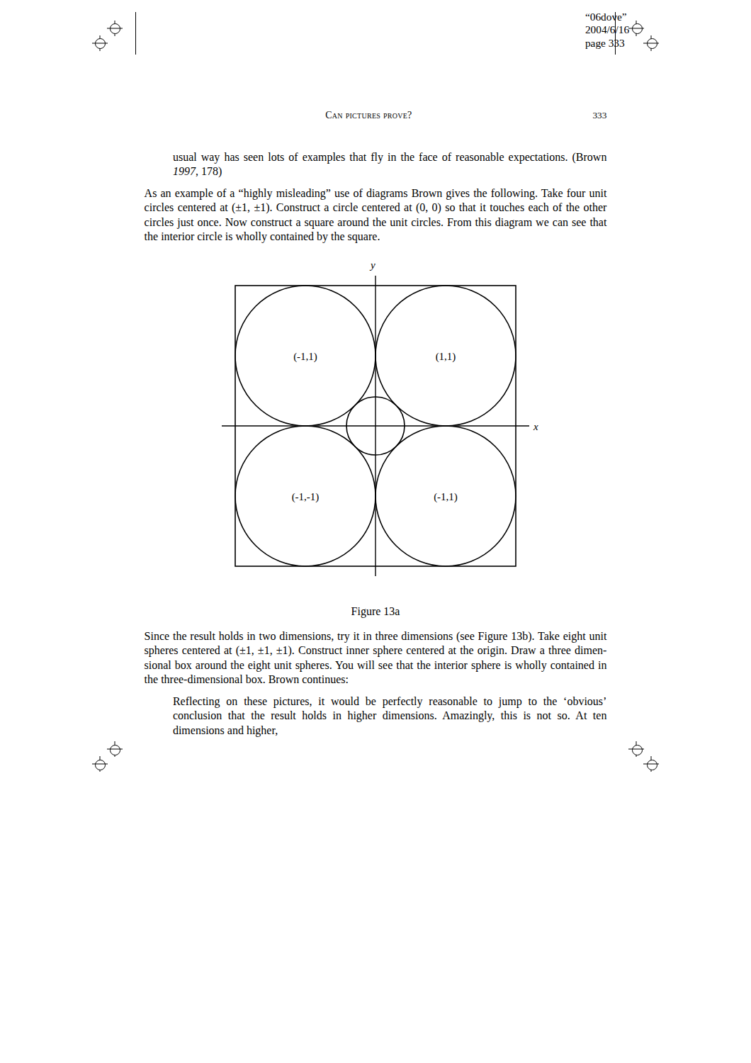“06dove”
2004/6/16
page 333
Can pictures prove? 333
usual way has seen lots of examples that fly in the face of reasonable expectations. (Brown 1997, 178)
As an example of a “highly misleading” use of diagrams Brown gives the following. Take four unit circles centered at (±1, ±1). Construct a circle centered at (0, 0) so that it touches each of the other circles just once. Now construct a square around the unit circles. From this diagram we can see that the interior circle is wholly contained by the square.
y x (-1,1) (1,1) (-1,-1) (-1,1)
Figure 13a
Since the result holds in two dimensions, try it in three dimensions (see Figure 13b). Take eight unit spheres centered at (±1, ±1, ±1). Construct inner sphere centered at the origin. Draw a three dimensional box around the eight unit spheres. You will see that the interior sphere is wholly contained in the three-dimensional box. Brown continues:
Reflecting on these pictures, it would be perfectly reasonable to jump to the ‘obvious’ conclusion that the result holds in higher dimensions. Amazingly, this is not so. At ten dimensions and higher,